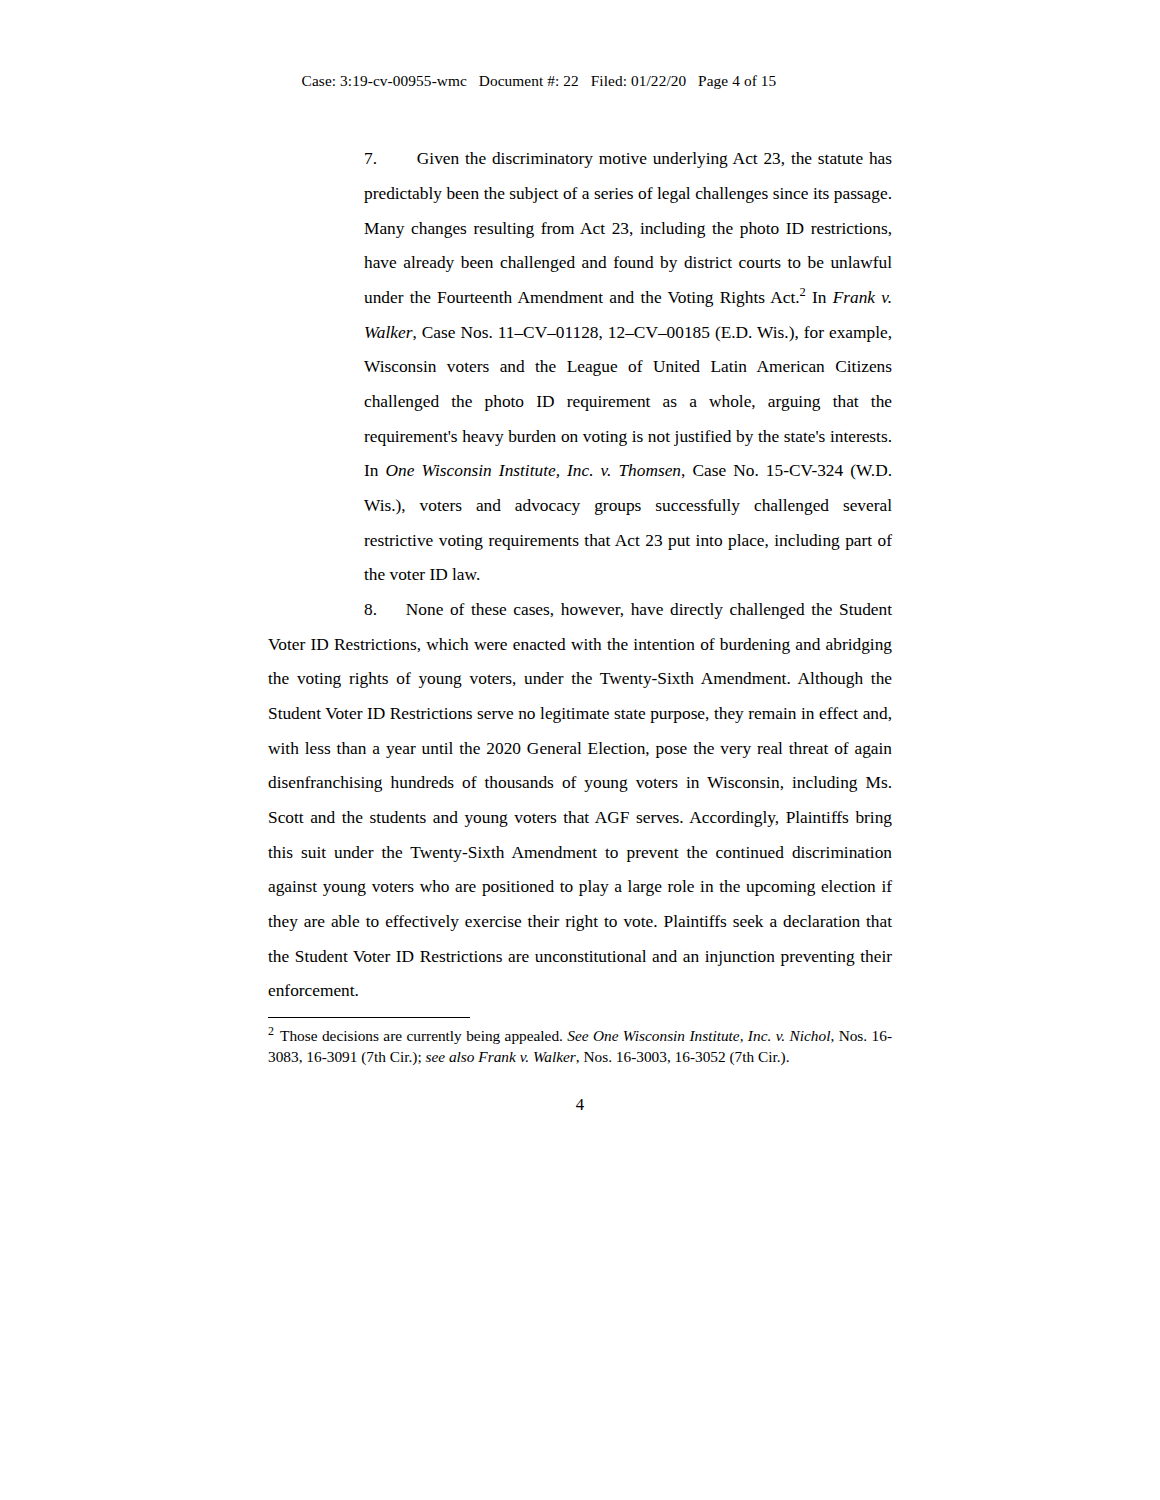Case: 3:19-cv-00955-wmc Document #: 22 Filed: 01/22/20 Page 4 of 15
7. Given the discriminatory motive underlying Act 23, the statute has predictably been the subject of a series of legal challenges since its passage. Many changes resulting from Act 23, including the photo ID restrictions, have already been challenged and found by district courts to be unlawful under the Fourteenth Amendment and the Voting Rights Act.2 In Frank v. Walker, Case Nos. 11–CV–01128, 12–CV–00185 (E.D. Wis.), for example, Wisconsin voters and the League of United Latin American Citizens challenged the photo ID requirement as a whole, arguing that the requirement's heavy burden on voting is not justified by the state's interests. In One Wisconsin Institute, Inc. v. Thomsen, Case No. 15-CV-324 (W.D. Wis.), voters and advocacy groups successfully challenged several restrictive voting requirements that Act 23 put into place, including part of the voter ID law.
8. None of these cases, however, have directly challenged the Student Voter ID Restrictions, which were enacted with the intention of burdening and abridging the voting rights of young voters, under the Twenty-Sixth Amendment. Although the Student Voter ID Restrictions serve no legitimate state purpose, they remain in effect and, with less than a year until the 2020 General Election, pose the very real threat of again disenfranchising hundreds of thousands of young voters in Wisconsin, including Ms. Scott and the students and young voters that AGF serves. Accordingly, Plaintiffs bring this suit under the Twenty-Sixth Amendment to prevent the continued discrimination against young voters who are positioned to play a large role in the upcoming election if they are able to effectively exercise their right to vote. Plaintiffs seek a declaration that the Student Voter ID Restrictions are unconstitutional and an injunction preventing their enforcement.
2 Those decisions are currently being appealed. See One Wisconsin Institute, Inc. v. Nichol, Nos. 16-3083, 16-3091 (7th Cir.); see also Frank v. Walker, Nos. 16-3003, 16-3052 (7th Cir.).
4